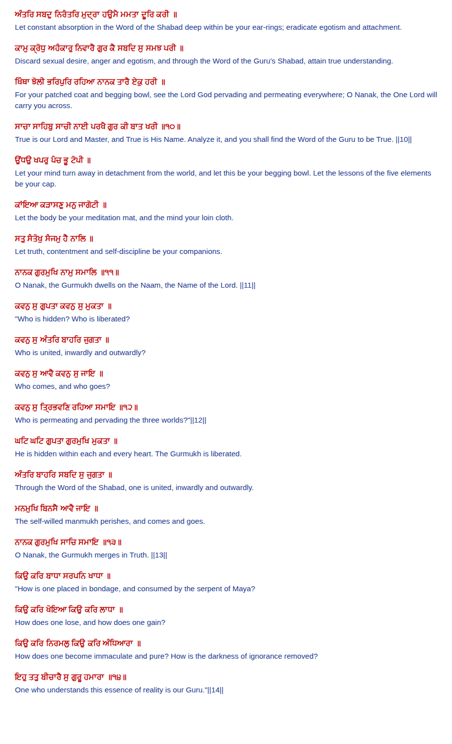ਅੰਤਰਿ ਸਬਦੁ ਨਿਰੰਤਰਿ ਮੁਦ੍ਰਾ ਹਉਮੈ ਮਮਤਾ ਦੂਰਿ ਕਰੀ ॥
Let constant absorption in the Word of the Shabad deep within be your ear-rings; eradicate egotism and attachment.
ਕਾਮੁ ਕ੍ਰੋਧੁ ਅਹੰਕਾਰੁ ਨਿਵਾਰੈ ਗੁਰ ਕੈ ਸਬਦਿ ਸੁ ਸਮਝ ਪਰੀ ॥
Discard sexual desire, anger and egotism, and through the Word of the Guru's Shabad, attain true understanding.
ਖਿੰਥਾ ਝੋਲੀ ਭਰਿਪੁਰਿ ਰਹਿਆ ਨਾਨਕ ਤਾਰੈ ਏਕੁ ਹਰੀ ॥
For your patched coat and begging bowl, see the Lord God pervading and permeating everywhere; O Nanak, the One Lord will carry you across.
ਸਾਚਾ ਸਾਹਿਬੁ ਸਾਚੀ ਨਾਈ ਪਰਖੈ ਗੁਰ ਕੀ ਬਾਤ ਖਰੀ ॥੧੦॥
True is our Lord and Master, and True is His Name. Analyze it, and you shall find the Word of the Guru to be True. ||10||
ਉਂਧਉ ਖਪਰੁ ਪੰਚ ਭੂ ਟੋਪੀ ॥
Let your mind turn away in detachment from the world, and let this be your begging bowl. Let the lessons of the five elements be your cap.
ਕਾਂਇਆ ਕੜਾਸਣੁ ਮਨੁ ਜਾਗੋਟੀ ॥
Let the body be your meditation mat, and the mind your loin cloth.
ਸਤੁ ਸੰਤੋਖੁ ਸੰਜਮੁ ਹੈ ਨਾਲਿ ॥
Let truth, contentment and self-discipline be your companions.
ਨਾਨਕ ਗੁਰਮੁਖਿ ਨਾਮੁ ਸਮਾਲਿ ॥੧੧॥
O Nanak, the Gurmukh dwells on the Naam, the Name of the Lord. ||11||
ਕਵਨੁ ਸੁ ਗੁਪਤਾ ਕਵਨੁ ਸੁ ਮੁਕਤਾ ॥
"Who is hidden? Who is liberated?
ਕਵਨੁ ਸੁ ਅੰਤਰਿ ਬਾਹਰਿ ਜੁਗਤਾ ॥
Who is united, inwardly and outwardly?
ਕਵਨੁ ਸੁ ਆਵੈ ਕਵਨੁ ਸੁ ਜਾਇ ॥
Who comes, and who goes?
ਕਵਨੁ ਸੁ ਤ੍ਰਿਭਵਣਿ ਰਹਿਆ ਸਮਾਇ ॥੧੨॥
Who is permeating and pervading the three worlds?"||12||
ਘਟਿ ਘਟਿ ਗੁਪਤਾ ਗੁਰਮੁਖਿ ਮੁਕਤਾ ॥
He is hidden within each and every heart. The Gurmukh is liberated.
ਅੰਤਰਿ ਬਾਹਰਿ ਸਬਦਿ ਸੁ ਜੁਗਤਾ ॥
Through the Word of the Shabad, one is united, inwardly and outwardly.
ਮਨਮੁਖਿ ਬਿਨਸੈ ਆਵੈ ਜਾਇ ॥
The self-willed manmukh perishes, and comes and goes.
ਨਾਨਕ ਗੁਰਮੁਖਿ ਸਾਚਿ ਸਮਾਇ ॥੧੩॥
O Nanak, the Gurmukh merges in Truth. ||13||
ਕਿਉ ਕਰਿ ਬਾਧਾ ਸਰਪਨਿ ਖਾਧਾ ॥
"How is one placed in bondage, and consumed by the serpent of Maya?
ਕਿਉ ਕਰਿ ਖੋਇਆ ਕਿਉ ਕਰਿ ਲਾਧਾ ॥
How does one lose, and how does one gain?
ਕਿਉ ਕਰਿ ਨਿਰਮਲੁ ਕਿਉ ਕਰਿ ਅੰਧਿਆਰਾ ॥
How does one become immaculate and pure? How is the darkness of ignorance removed?
ਇਹੁ ਤਤੁ ਬੀਚਾਰੈ ਸੁ ਗੁਰੂ ਹਮਾਰਾ ॥੧੪॥
One who understands this essence of reality is our Guru."||14||